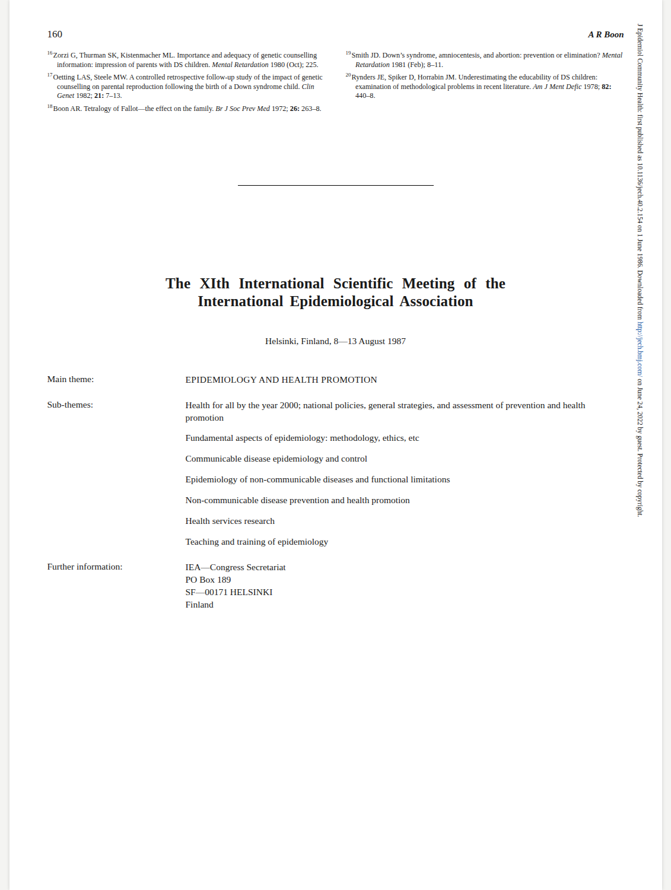160 A R Boon
16Zorzi G, Thurman SK, Kistenmacher ML. Importance and adequacy of genetic counselling information: impression of parents with DS children. Mental Retardation 1980 (Oct); 225.
17Oetting LAS, Steele MW. A controlled retrospective follow-up study of the impact of genetic counselling on parental reproduction following the birth of a Down syndrome child. Clin Genet 1982; 21: 7–13.
18Boon AR. Tetralogy of Fallot—the effect on the family. Br J Soc Prev Med 1972; 26: 263–8.
19Smith JD. Down’s syndrome, amniocentesis, and abortion: prevention or elimination? Mental Retardation 1981 (Feb); 8–11.
20Rynders JE, Spiker D, Horrabin JM. Underestimating the educability of DS children: examination of methodological problems in recent literature. Am J Ment Defic 1978; 82: 440–8.
The XIth International Scientific Meeting of the International Epidemiological Association
Helsinki, Finland, 8—13 August 1987
| Main theme: | EPIDEMIOLOGY AND HEALTH PROMOTION |
| Sub-themes: | Health for all by the year 2000; national policies, general strategies, and assessment of prevention and health promotion Fundamental aspects of epidemiology: methodology, ethics, etc Communicable disease epidemiology and control Epidemiology of non-communicable diseases and functional limitations Non-communicable disease prevention and health promotion Health services research Teaching and training of epidemiology |
| Further information: | IEA—Congress Secretariat PO Box 189 SF—00171 HELSINKI Finland |
J Epidemiol Community Health: first published as 10.1136/jech.40.2.154 on 1 June 1986. Downloaded from http://jech.bmj.com/ on June 24, 2022 by guest. Protected by copyright.